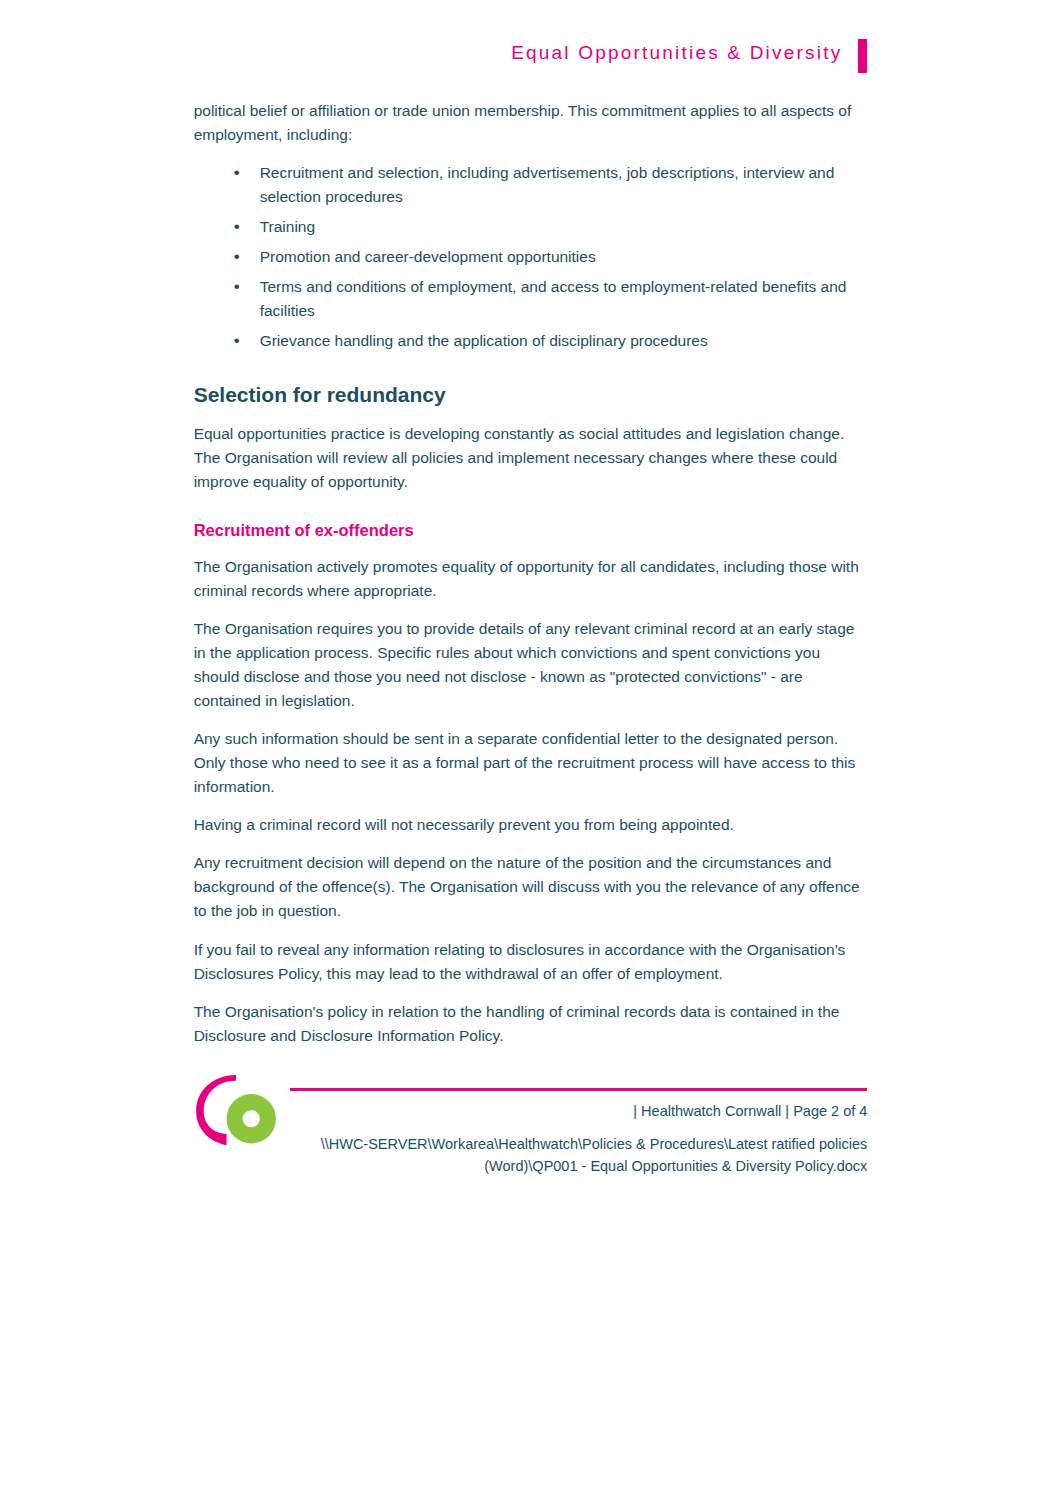Equal Opportunities & Diversity
political belief or affiliation or trade union membership. This commitment applies to all aspects of employment, including:
Recruitment and selection, including advertisements, job descriptions, interview and selection procedures
Training
Promotion and career-development opportunities
Terms and conditions of employment, and access to employment-related benefits and facilities
Grievance handling and the application of disciplinary procedures
Selection for redundancy
Equal opportunities practice is developing constantly as social attitudes and legislation change. The Organisation will review all policies and implement necessary changes where these could improve equality of opportunity.
Recruitment of ex-offenders
The Organisation actively promotes equality of opportunity for all candidates, including those with criminal records where appropriate.
The Organisation requires you to provide details of any relevant criminal record at an early stage in the application process. Specific rules about which convictions and spent convictions you should disclose and those you need not disclose - known as "protected convictions" - are contained in legislation.
Any such information should be sent in a separate confidential letter to the designated person. Only those who need to see it as a formal part of the recruitment process will have access to this information.
Having a criminal record will not necessarily prevent you from being appointed.
Any recruitment decision will depend on the nature of the position and the circumstances and background of the offence(s). The Organisation will discuss with you the relevance of any offence to the job in question.
If you fail to reveal any information relating to disclosures in accordance with the Organisation's Disclosures Policy, this may lead to the withdrawal of an offer of employment.
The Organisation's policy in relation to the handling of criminal records data is contained in the Disclosure and Disclosure Information Policy.
| Healthwatch Cornwall | Page 2 of 4
\\HWC-SERVER\Workarea\Healthwatch\Policies & Procedures\Latest ratified policies (Word)\QP001 - Equal Opportunities & Diversity Policy.docx